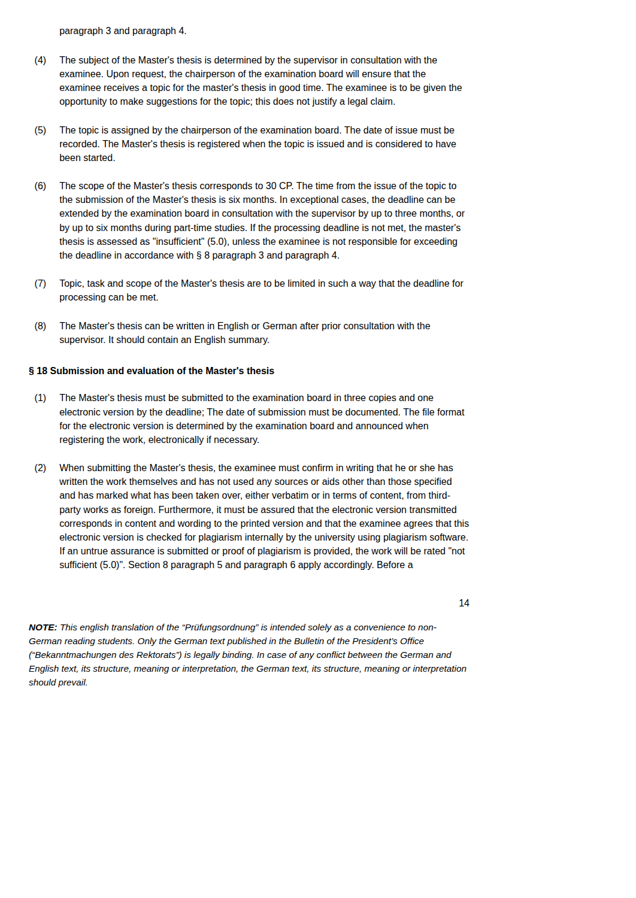paragraph 3 and paragraph 4.
(4) The subject of the Master's thesis is determined by the supervisor in consultation with the examinee. Upon request, the chairperson of the examination board will ensure that the examinee receives a topic for the master's thesis in good time. The examinee is to be given the opportunity to make suggestions for the topic; this does not justify a legal claim.
(5) The topic is assigned by the chairperson of the examination board. The date of issue must be recorded. The Master's thesis is registered when the topic is issued and is considered to have been started.
(6) The scope of the Master's thesis corresponds to 30 CP. The time from the issue of the topic to the submission of the Master's thesis is six months. In exceptional cases, the deadline can be extended by the examination board in consultation with the supervisor by up to three months, or by up to six months during part-time studies. If the processing deadline is not met, the master's thesis is assessed as "insufficient" (5.0), unless the examinee is not responsible for exceeding the deadline in accordance with § 8 paragraph 3 and paragraph 4.
(7) Topic, task and scope of the Master's thesis are to be limited in such a way that the deadline for processing can be met.
(8) The Master's thesis can be written in English or German after prior consultation with the supervisor. It should contain an English summary.
§ 18 Submission and evaluation of the Master's thesis
(1) The Master's thesis must be submitted to the examination board in three copies and one electronic version by the deadline; The date of submission must be documented. The file format for the electronic version is determined by the examination board and announced when registering the work, electronically if necessary.
(2) When submitting the Master's thesis, the examinee must confirm in writing that he or she has written the work themselves and has not used any sources or aids other than those specified and has marked what has been taken over, either verbatim or in terms of content, from third-party works as foreign. Furthermore, it must be assured that the electronic version transmitted corresponds in content and wording to the printed version and that the examinee agrees that this electronic version is checked for plagiarism internally by the university using plagiarism software. If an untrue assurance is submitted or proof of plagiarism is provided, the work will be rated "not sufficient (5.0)". Section 8 paragraph 5 and paragraph 6 apply accordingly. Before a
14
NOTE: This english translation of the “Prüfungsordnung” is intended solely as a convenience to non-German reading students. Only the German text published in the Bulletin of the President’s Office (“Bekanntmachungen des Rektorats”) is legally binding. In case of any conflict between the German and English text, its structure, meaning or interpretation, the German text, its structure, meaning or interpretation should prevail.